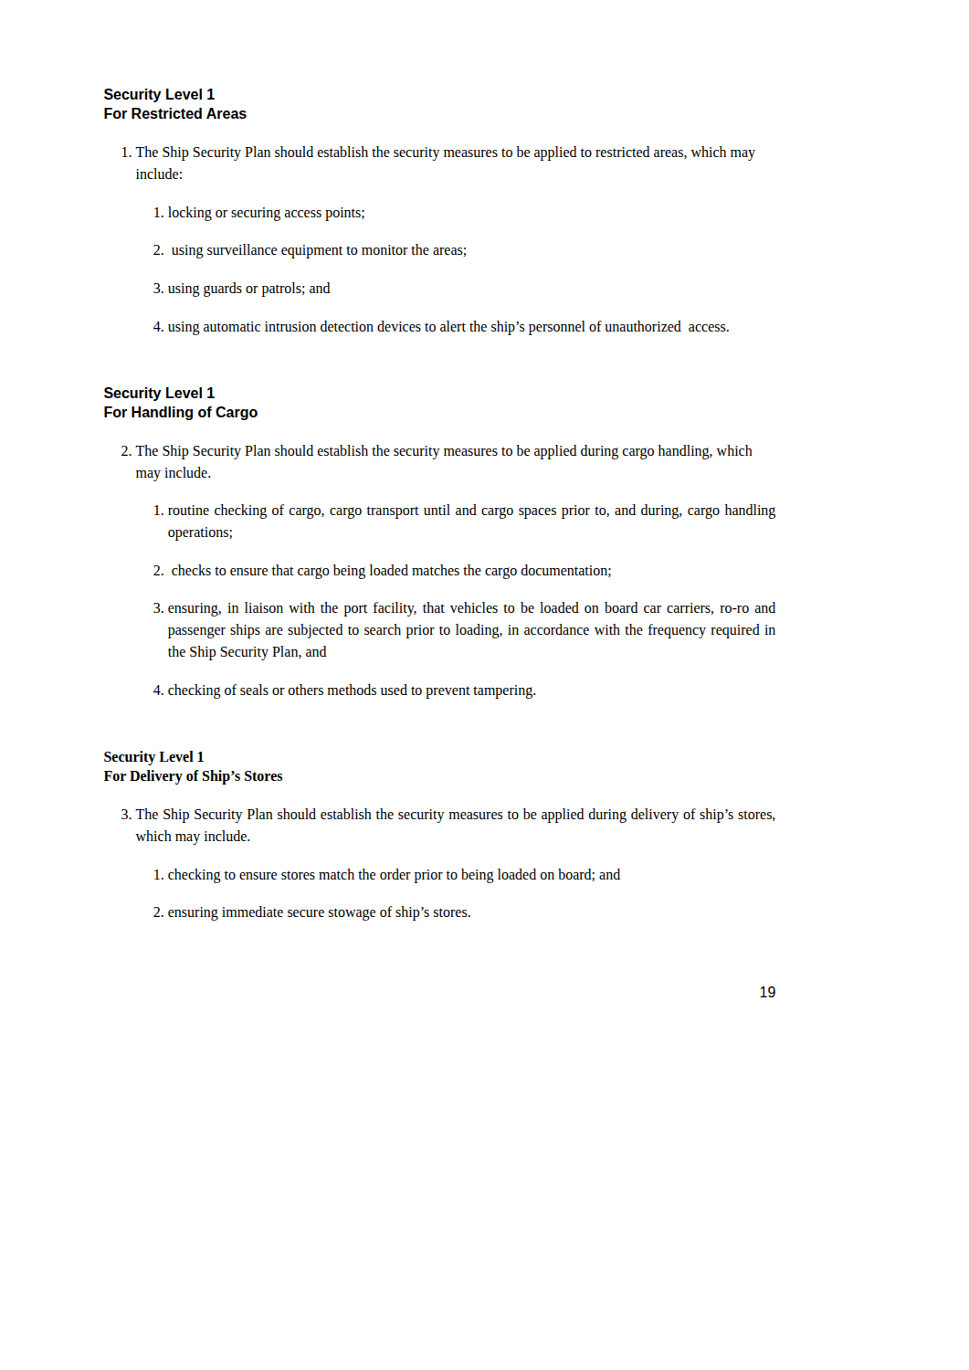Security Level 1
For Restricted Areas
The Ship Security Plan should establish the security measures to be applied to restricted areas, which may include:
locking or securing access points;
using surveillance equipment to monitor the areas;
using guards or patrols; and
using automatic intrusion detection devices to alert the ship’s personnel of unauthorized access.
Security Level 1
For Handling of Cargo
The Ship Security Plan should establish the security measures to be applied during cargo handling, which may include.
routine checking of cargo, cargo transport until and cargo spaces prior to, and during, cargo handling operations;
checks to ensure that cargo being loaded matches the cargo documentation;
ensuring, in liaison with the port facility, that vehicles to be loaded on board car carriers, ro-ro and passenger ships are subjected to search prior to loading, in accordance with the frequency required in the Ship Security Plan, and
checking of seals or others methods used to prevent tampering.
Security Level 1
For Delivery of Ship’s Stores
The Ship Security Plan should establish the security measures to be applied during delivery of ship’s stores, which may include.
checking to ensure stores match the order prior to being loaded on board; and
ensuring immediate secure stowage of ship’s stores.
19